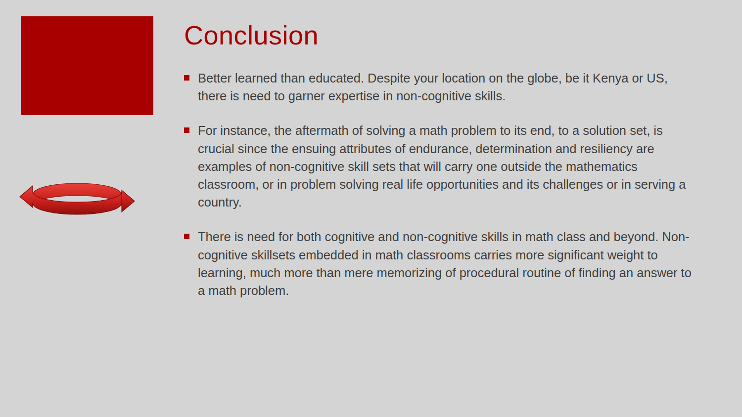Conclusion
Better learned than educated. Despite your location on the globe, be it Kenya or US, there is need to garner expertise in non-cognitive skills.
For instance, the aftermath of solving a math problem to its end, to a solution set, is crucial since the ensuing attributes of endurance, determination and resiliency are examples of non-cognitive skill sets that will carry one outside the mathematics classroom, or in problem solving real life opportunities and its challenges or in serving a country.
There is need for both cognitive and non-cognitive skills in math class and beyond. Non-cognitive skillsets embedded in math classrooms carries more significant weight to learning, much more than mere memorizing of procedural routine of finding an answer to a math problem.